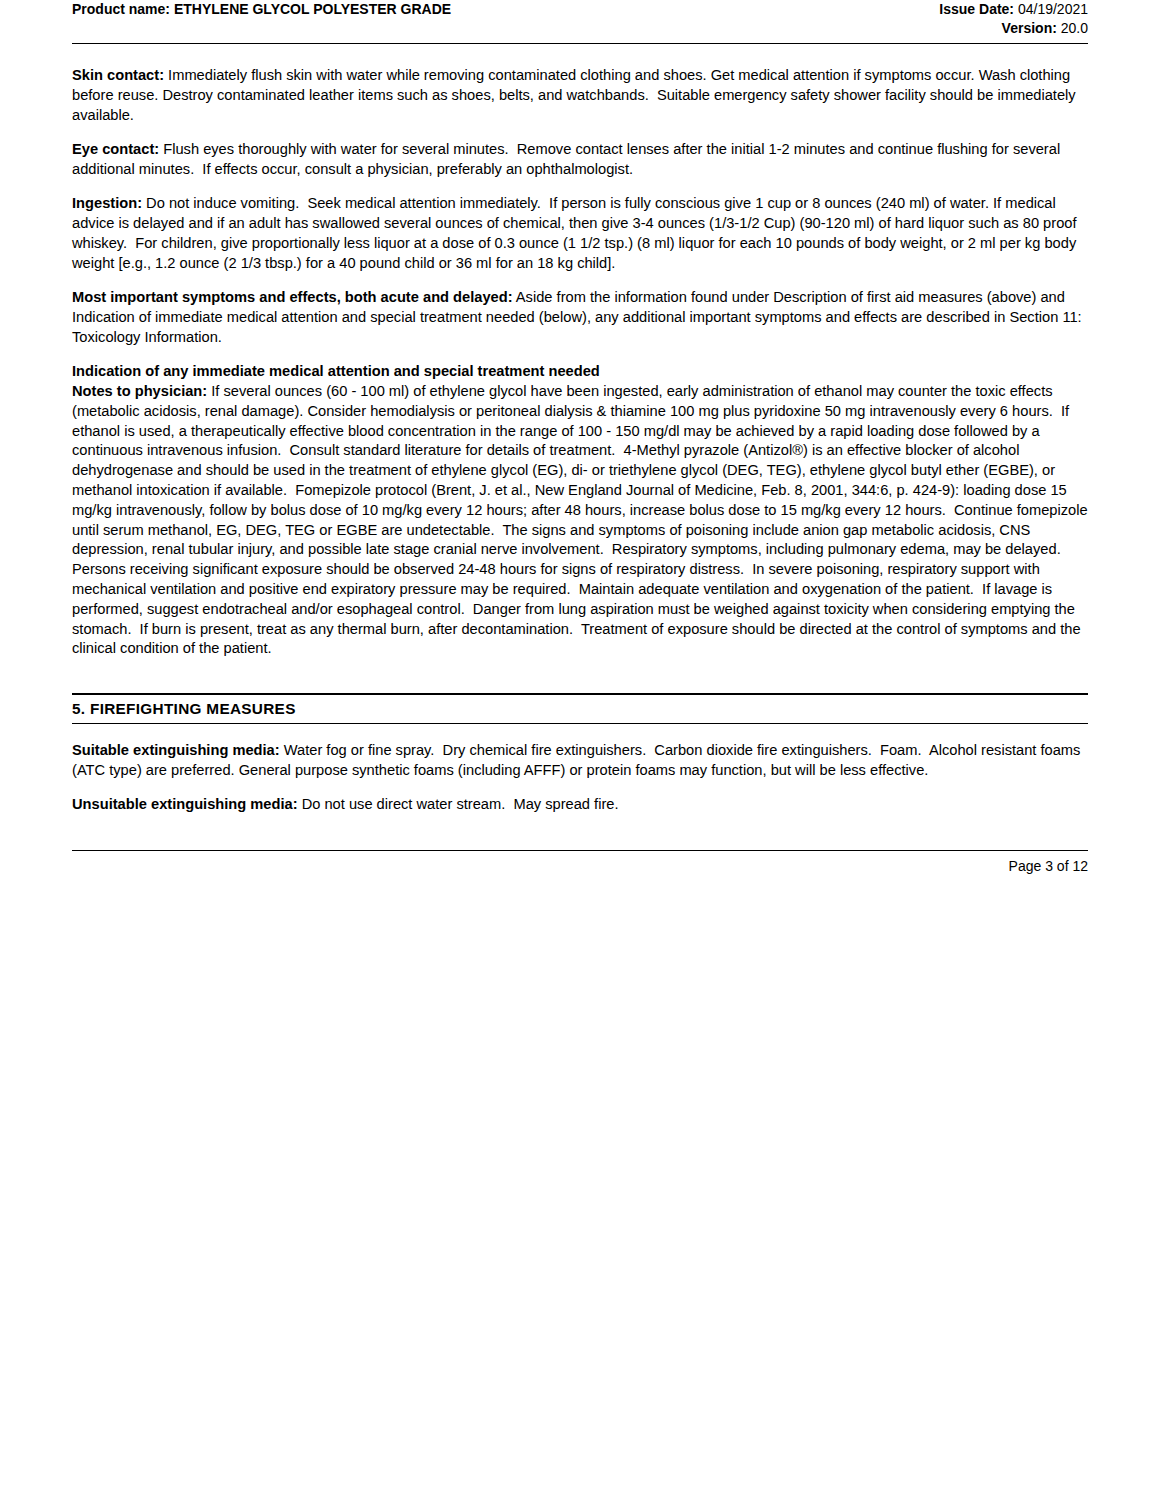Product name: ETHYLENE GLYCOL POLYESTER GRADE
Issue Date: 04/19/2021
Version: 20.0
Skin contact: Immediately flush skin with water while removing contaminated clothing and shoes. Get medical attention if symptoms occur. Wash clothing before reuse. Destroy contaminated leather items such as shoes, belts, and watchbands. Suitable emergency safety shower facility should be immediately available.
Eye contact: Flush eyes thoroughly with water for several minutes. Remove contact lenses after the initial 1-2 minutes and continue flushing for several additional minutes. If effects occur, consult a physician, preferably an ophthalmologist.
Ingestion: Do not induce vomiting. Seek medical attention immediately. If person is fully conscious give 1 cup or 8 ounces (240 ml) of water. If medical advice is delayed and if an adult has swallowed several ounces of chemical, then give 3-4 ounces (1/3-1/2 Cup) (90-120 ml) of hard liquor such as 80 proof whiskey. For children, give proportionally less liquor at a dose of 0.3 ounce (1 1/2 tsp.) (8 ml) liquor for each 10 pounds of body weight, or 2 ml per kg body weight [e.g., 1.2 ounce (2 1/3 tbsp.) for a 40 pound child or 36 ml for an 18 kg child].
Most important symptoms and effects, both acute and delayed: Aside from the information found under Description of first aid measures (above) and Indication of immediate medical attention and special treatment needed (below), any additional important symptoms and effects are described in Section 11: Toxicology Information.
Indication of any immediate medical attention and special treatment needed
Notes to physician: If several ounces (60 - 100 ml) of ethylene glycol have been ingested, early administration of ethanol may counter the toxic effects (metabolic acidosis, renal damage). Consider hemodialysis or peritoneal dialysis & thiamine 100 mg plus pyridoxine 50 mg intravenously every 6 hours. If ethanol is used, a therapeutically effective blood concentration in the range of 100 - 150 mg/dl may be achieved by a rapid loading dose followed by a continuous intravenous infusion. Consult standard literature for details of treatment. 4-Methyl pyrazole (Antizol®) is an effective blocker of alcohol dehydrogenase and should be used in the treatment of ethylene glycol (EG), di- or triethylene glycol (DEG, TEG), ethylene glycol butyl ether (EGBE), or methanol intoxication if available. Fomepizole protocol (Brent, J. et al., New England Journal of Medicine, Feb. 8, 2001, 344:6, p. 424-9): loading dose 15 mg/kg intravenously, follow by bolus dose of 10 mg/kg every 12 hours; after 48 hours, increase bolus dose to 15 mg/kg every 12 hours. Continue fomepizole until serum methanol, EG, DEG, TEG or EGBE are undetectable. The signs and symptoms of poisoning include anion gap metabolic acidosis, CNS depression, renal tubular injury, and possible late stage cranial nerve involvement. Respiratory symptoms, including pulmonary edema, may be delayed. Persons receiving significant exposure should be observed 24-48 hours for signs of respiratory distress. In severe poisoning, respiratory support with mechanical ventilation and positive end expiratory pressure may be required. Maintain adequate ventilation and oxygenation of the patient. If lavage is performed, suggest endotracheal and/or esophageal control. Danger from lung aspiration must be weighed against toxicity when considering emptying the stomach. If burn is present, treat as any thermal burn, after decontamination. Treatment of exposure should be directed at the control of symptoms and the clinical condition of the patient.
5. FIREFIGHTING MEASURES
Suitable extinguishing media: Water fog or fine spray. Dry chemical fire extinguishers. Carbon dioxide fire extinguishers. Foam. Alcohol resistant foams (ATC type) are preferred. General purpose synthetic foams (including AFFF) or protein foams may function, but will be less effective.
Unsuitable extinguishing media: Do not use direct water stream. May spread fire.
Page 3 of 12